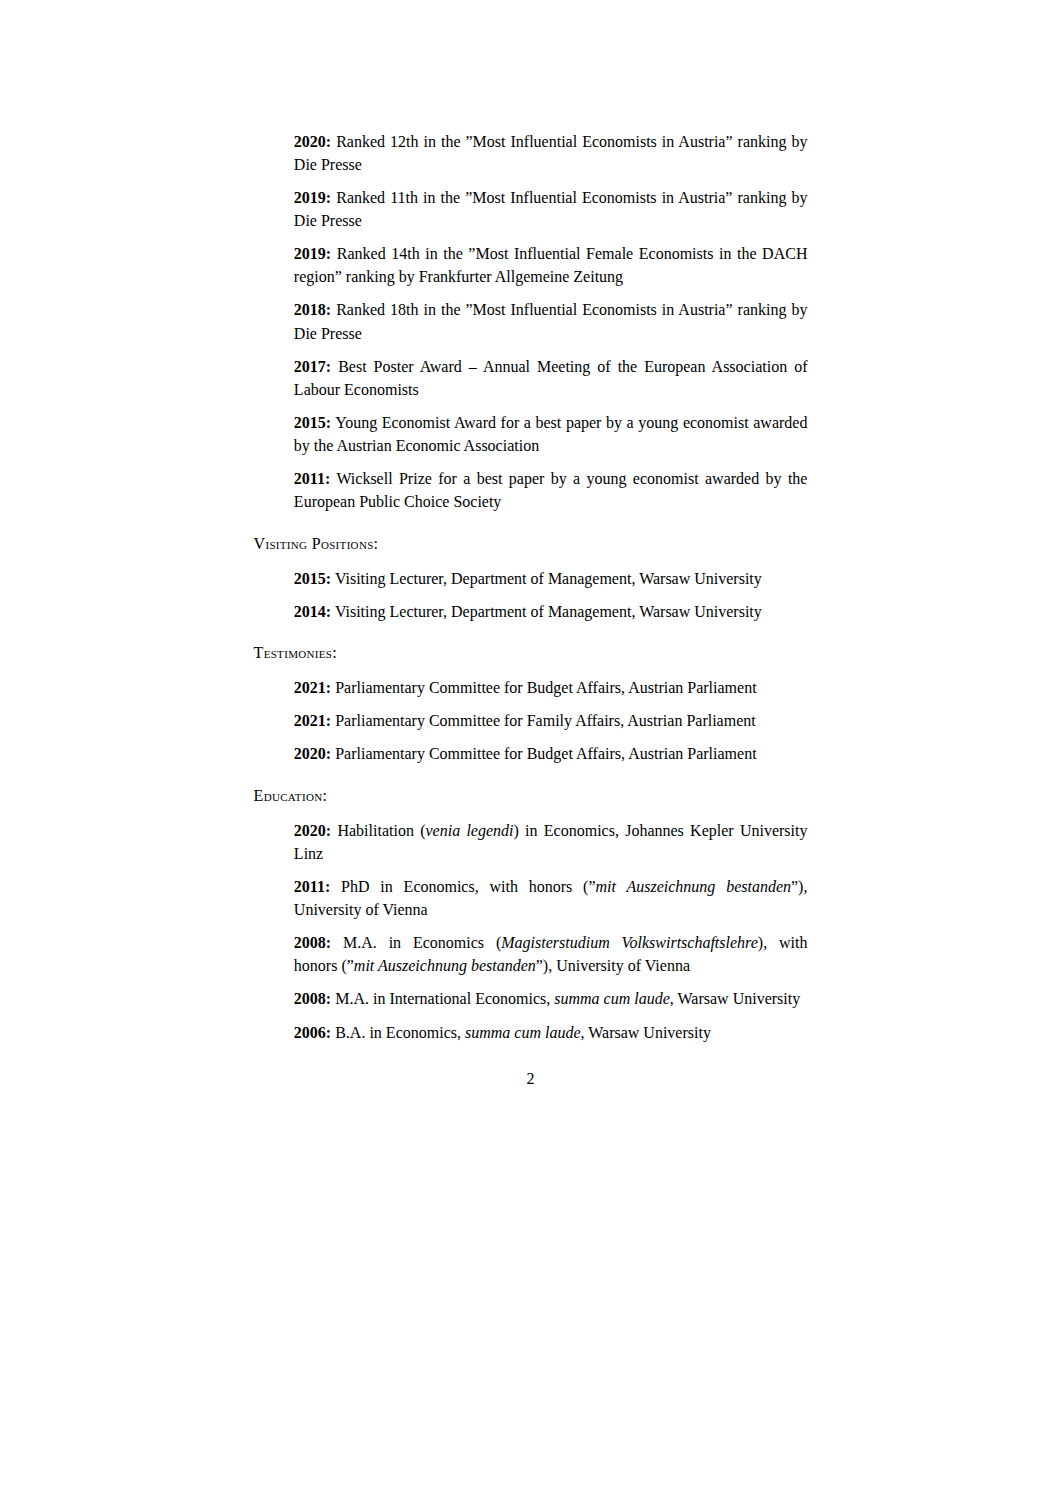2020: Ranked 12th in the ”Most Influential Economists in Austria” ranking by Die Presse
2019: Ranked 11th in the ”Most Influential Economists in Austria” ranking by Die Presse
2019: Ranked 14th in the ”Most Influential Female Economists in the DACH region” ranking by Frankfurter Allgemeine Zeitung
2018: Ranked 18th in the ”Most Influential Economists in Austria” ranking by Die Presse
2017: Best Poster Award – Annual Meeting of the European Association of Labour Economists
2015: Young Economist Award for a best paper by a young economist awarded by the Austrian Economic Association
2011: Wicksell Prize for a best paper by a young economist awarded by the European Public Choice Society
Visiting Positions:
2015: Visiting Lecturer, Department of Management, Warsaw University
2014: Visiting Lecturer, Department of Management, Warsaw University
Testimonies:
2021: Parliamentary Committee for Budget Affairs, Austrian Parliament
2021: Parliamentary Committee for Family Affairs, Austrian Parliament
2020: Parliamentary Committee for Budget Affairs, Austrian Parliament
Education:
2020: Habilitation (venia legendi) in Economics, Johannes Kepler University Linz
2011: PhD in Economics, with honors (”mit Auszeichnung bestanden”), University of Vienna
2008: M.A. in Economics (Magisterstudium Volkswirtschaftslehre), with honors (”mit Auszeichnung bestanden”), University of Vienna
2008: M.A. in International Economics, summa cum laude, Warsaw University
2006: B.A. in Economics, summa cum laude, Warsaw University
2